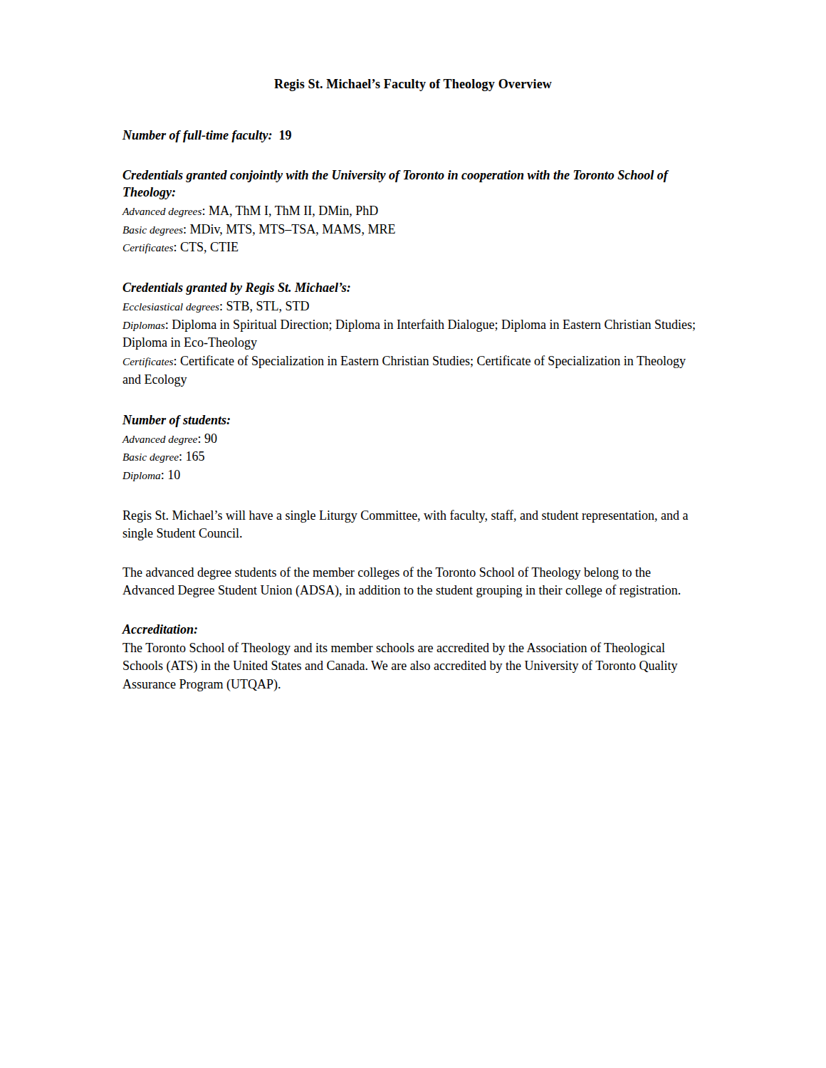Regis St. Michael’s Faculty of Theology Overview
Number of full-time faculty: 19
Credentials granted conjointly with the University of Toronto in cooperation with the Toronto School of Theology:
Advanced degrees: MA, ThM I, ThM II, DMin, PhD
Basic degrees: MDiv, MTS, MTS–TSA, MAMS, MRE
Certificates: CTS, CTIE
Credentials granted by Regis St. Michael’s:
Ecclesiastical degrees: STB, STL, STD
Diplomas: Diploma in Spiritual Direction; Diploma in Interfaith Dialogue; Diploma in Eastern Christian Studies; Diploma in Eco-Theology
Certificates: Certificate of Specialization in Eastern Christian Studies; Certificate of Specialization in Theology and Ecology
Number of students:
Advanced degree: 90
Basic degree: 165
Diploma: 10
Regis St. Michael’s will have a single Liturgy Committee, with faculty, staff, and student representation, and a single Student Council.
The advanced degree students of the member colleges of the Toronto School of Theology belong to the Advanced Degree Student Union (ADSA), in addition to the student grouping in their college of registration.
Accreditation:
The Toronto School of Theology and its member schools are accredited by the Association of Theological Schools (ATS) in the United States and Canada. We are also accredited by the University of Toronto Quality Assurance Program (UTQAP).